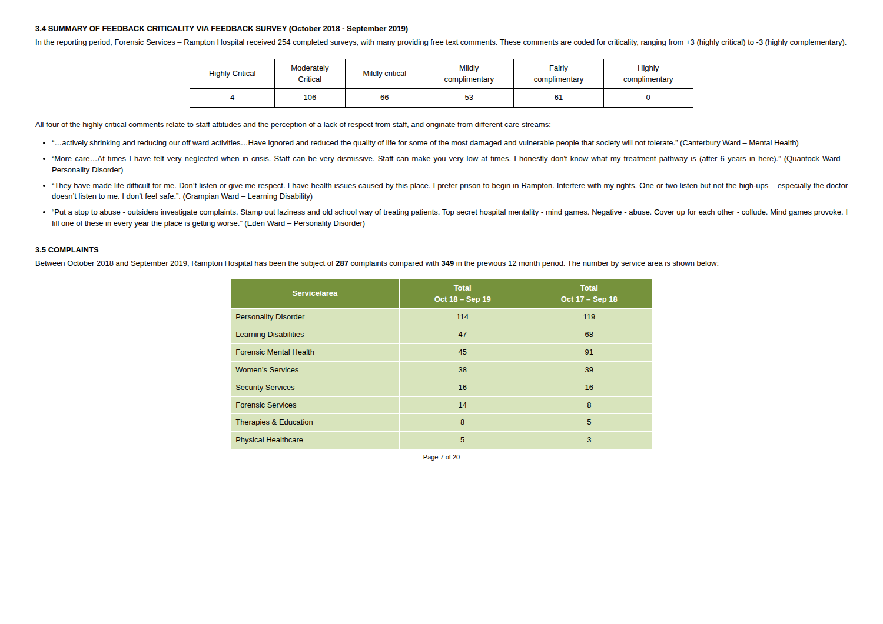3.4 SUMMARY OF FEEDBACK CRITICALITY VIA FEEDBACK SURVEY (October 2018 - September 2019)
In the reporting period, Forensic Services – Rampton Hospital received 254 completed surveys, with many providing free text comments. These comments are coded for criticality, ranging from +3 (highly critical) to -3 (highly complementary).
| Highly Critical | Moderately Critical | Mildly critical | Mildly complimentary | Fairly complimentary | Highly complimentary |
| --- | --- | --- | --- | --- | --- |
| 4 | 106 | 66 | 53 | 61 | 0 |
All four of the highly critical comments relate to staff attitudes and the perception of a lack of respect from staff, and originate from different care streams:
“…actively shrinking and reducing our off ward activities…Have ignored and reduced the quality of life for some of the most damaged and vulnerable people that society will not tolerate.” (Canterbury Ward – Mental Health)
“More care…At times I have felt very neglected when in crisis. Staff can be very dismissive. Staff can make you very low at times. I honestly don't know what my treatment pathway is (after 6 years in here).” (Quantock Ward – Personality Disorder)
“They have made life difficult for me. Don’t listen or give me respect. I have health issues caused by this place. I prefer prison to begin in Rampton. Interfere with my rights. One or two listen but not the high-ups – especially the doctor doesn’t listen to me. I don’t feel safe.”. (Grampian Ward – Learning Disability)
“Put a stop to abuse - outsiders investigate complaints. Stamp out laziness and old school way of treating patients. Top secret hospital mentality - mind games. Negative - abuse. Cover up for each other - collude. Mind games provoke. I fill one of these in every year the place is getting worse.” (Eden Ward – Personality Disorder)
3.5 COMPLAINTS
Between October 2018 and September 2019, Rampton Hospital has been the subject of 287 complaints compared with 349 in the previous 12 month period. The number by service area is shown below:
| Service/area | Total Oct 18 – Sep 19 | Total Oct 17 – Sep 18 |
| --- | --- | --- |
| Personality Disorder | 114 | 119 |
| Learning Disabilities | 47 | 68 |
| Forensic Mental Health | 45 | 91 |
| Women’s Services | 38 | 39 |
| Security Services | 16 | 16 |
| Forensic Services | 14 | 8 |
| Therapies & Education | 8 | 5 |
| Physical Healthcare | 5 | 3 |
Page 7 of 20